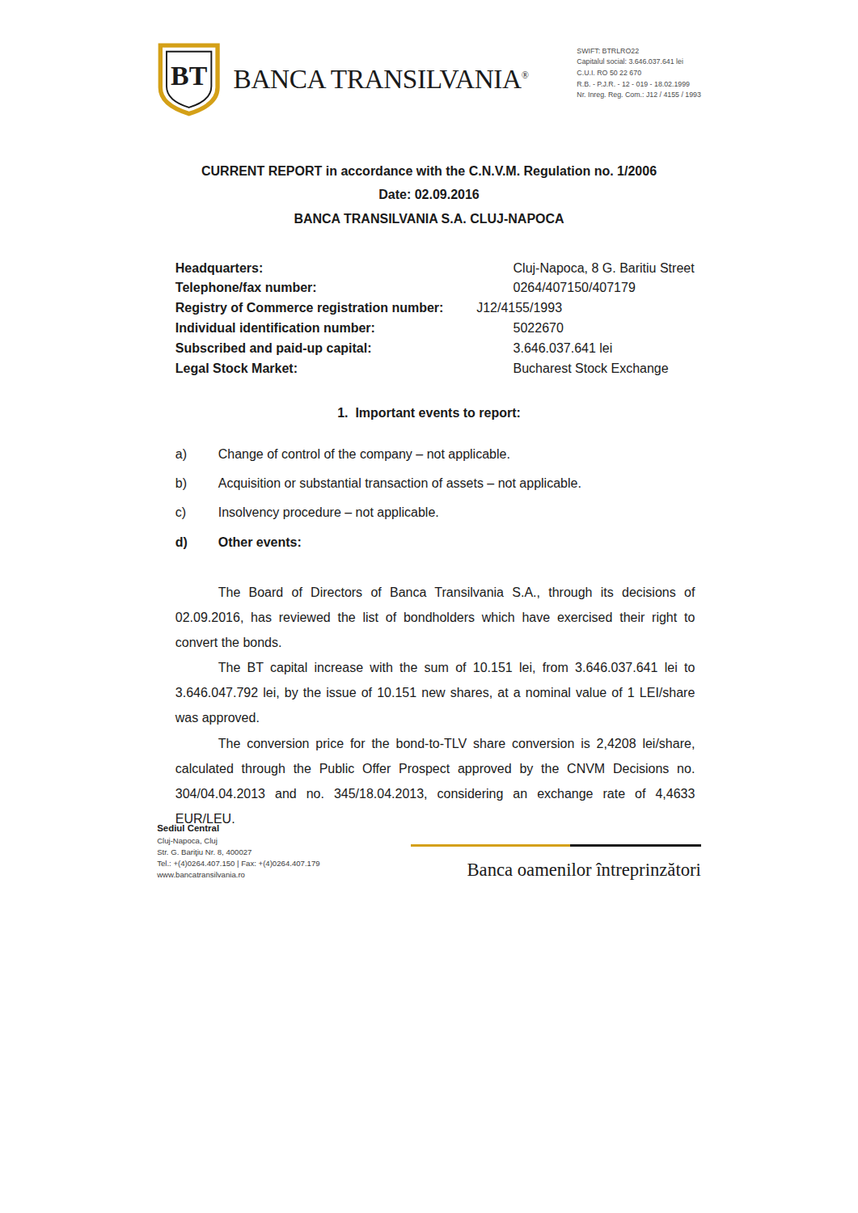BT
BANCA TRANSILVANIA®
SWIFT: BTRLRO22
Capitalul social: 3.646.037.641 lei
C.U.I. RO 50 22 670
R.B. - P.J.R. - 12 - 019 - 18.02.1999
Nr. Inreg. Reg. Com.: J12 / 4155 / 1993
CURRENT REPORT in accordance with the C.N.V.M. Regulation no. 1/2006
Date: 02.09.2016
BANCA TRANSILVANIA S.A. CLUJ-NAPOCA
| Headquarters: | Cluj-Napoca, 8 G. Baritiu Street |
| Telephone/fax number: | 0264/407150/407179 |
| Registry of Commerce registration number: | J12/4155/1993 |
| Individual identification number: | 5022670 |
| Subscribed and paid-up capital: | 3.646.037.641 lei |
| Legal Stock Market: | Bucharest Stock Exchange |
1. Important events to report:
a) Change of control of the company – not applicable.
b) Acquisition or substantial transaction of assets – not applicable.
c) Insolvency procedure – not applicable.
d) Other events:
The Board of Directors of Banca Transilvania S.A., through its decisions of 02.09.2016, has reviewed the list of bondholders which have exercised their right to convert the bonds.
The BT capital increase with the sum of 10.151 lei, from 3.646.037.641 lei to 3.646.047.792 lei, by the issue of 10.151 new shares, at a nominal value of 1 LEI/share was approved.
The conversion price for the bond-to-TLV share conversion is 2,4208 lei/share, calculated through the Public Offer Prospect approved by the CNVM Decisions no. 304/04.04.2013 and no. 345/18.04.2013, considering an exchange rate of 4,4633 EUR/LEU.
Sediul Central
Cluj-Napoca, Cluj
Str. G. Bariţiu Nr. 8, 400027
Tel.: +(4)0264.407.150 | Fax: +(4)0264.407.179
www.bancatransilvania.ro
Banca oamenilor întreprinzători